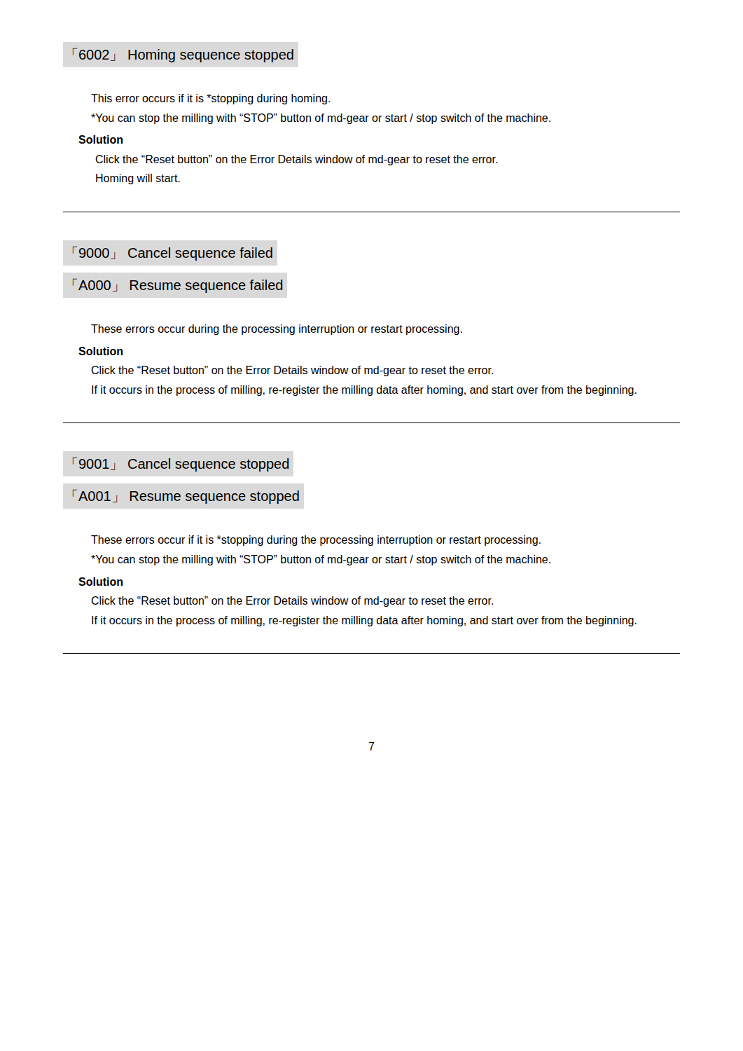「6002」 Homing sequence stopped
This error occurs if it is *stopping during homing.
*You can stop the milling with “STOP” button of md-gear or start / stop switch of the machine.
Solution
Click the “Reset button” on the Error Details window of md-gear to reset the error.
Homing will start.
「9000」 Cancel sequence failed
「A000」 Resume sequence failed
These errors occur during the processing interruption or restart processing.
Solution
Click the “Reset button” on the Error Details window of md-gear to reset the error.
If it occurs in the process of milling, re-register the milling data after homing, and start over from the beginning.
「9001」 Cancel sequence stopped
「A001」 Resume sequence stopped
These errors occur if it is *stopping during the processing interruption or restart processing.
*You can stop the milling with “STOP” button of md-gear or start / stop switch of the machine.
Solution
Click the “Reset button” on the Error Details window of md-gear to reset the error.
If it occurs in the process of milling, re-register the milling data after homing, and start over from the beginning.
7